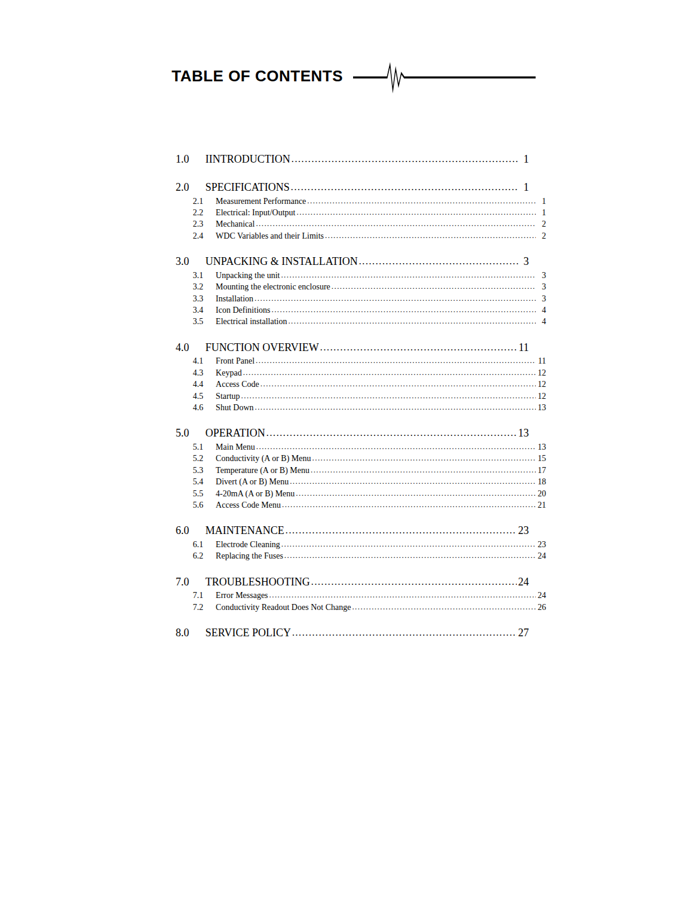TABLE OF CONTENTS
1.0 IINTRODUCTION .................................................................................................. 1
2.0 SPECIFICATIONS ................................................................................................. 1
2.1 Measurement Performance ............................................................................................... 1
2.2 Electrical: Input/Output .................................................................................................. 1
2.3 Mechanical .............................................................................................................. 2
2.4 WDC Variables and their Limits ....................................................................................... 2
3.0 UNPACKING & INSTALLATION ........................................................................ 3
3.1 Unpacking the unit ....................................................................................................... 3
3.2 Mounting the electronic enclosure ................................................................................... 3
3.3 Installation .............................................................................................................. 3
3.4 Icon Definitions ......................................................................................................... 4
3.5 Electrical installation ................................................................................................... 4
4.0 FUNCTION OVERVIEW ..................................................................................... 11
4.1 Front Panel ............................................................................................................. 11
4.3 Keypad .................................................................................................................... 12
4.4 Access Code ........................................................................................................... 12
4.5 Startup .................................................................................................................... 12
4.6 Shut Down .............................................................................................................. 13
5.0 OPERATION ......................................................................................................... 13
5.1 Main Menu .............................................................................................................. 13
5.2 Conductivity (A or B) Menu .......................................................................................... 15
5.3 Temperature (A or B) Menu ........................................................................................... 17
5.4 Divert (A or B) Menu ..................................................................................................... 18
5.5 4-20mA (A or B) Menu .................................................................................................. 20
5.6 Access Code Menu ....................................................................................................... 21
6.0 MAINTENANCE .................................................................................................. 23
6.1 Electrode Cleaning ....................................................................................................... 23
6.2 Replacing the Fuses ..................................................................................................... 24
7.0 TROUBLESHOOTING ......................................................................................... 24
7.1 Error Messages ........................................................................................................... 24
7.2 Conductivity Readout Does Not Change ....................................................................... 26
8.0 SERVICE POLICY ................................................................................................ 27